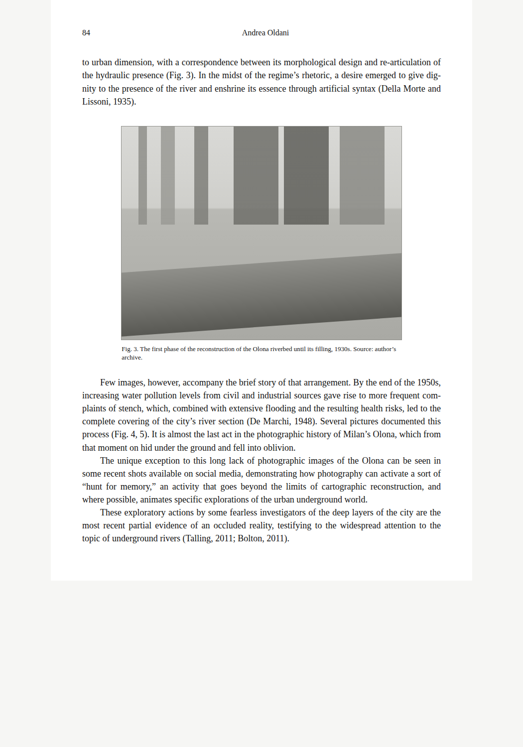84 Andrea Oldani
to urban dimension, with a correspondence between its morphological design and re-articulation of the hydraulic presence (Fig. 3). In the midst of the regime’s rhetoric, a desire emerged to give dignity to the presence of the river and enshrine its essence through artificial syntax (Della Morte and Lissoni, 1935).
Fig. 3. The first phase of the reconstruction of the Olona riverbed until its filling, 1930s. Source: author’s archive.
Few images, however, accompany the brief story of that arrangement. By the end of the 1950s, increasing water pollution levels from civil and industrial sources gave rise to more frequent complaints of stench, which, combined with extensive flooding and the resulting health risks, led to the complete covering of the city’s river section (De Marchi, 1948). Several pictures documented this process (Fig. 4, 5). It is almost the last act in the photographic history of Milan’s Olona, which from that moment on hid under the ground and fell into oblivion.
The unique exception to this long lack of photographic images of the Olona can be seen in some recent shots available on social media, demonstrating how photography can activate a sort of “hunt for memory,” an activity that goes beyond the limits of cartographic reconstruction, and where possible, animates specific explorations of the urban underground world.
These exploratory actions by some fearless investigators of the deep layers of the city are the most recent partial evidence of an occluded reality, testifying to the widespread attention to the topic of underground rivers (Talling, 2011; Bolton, 2011).